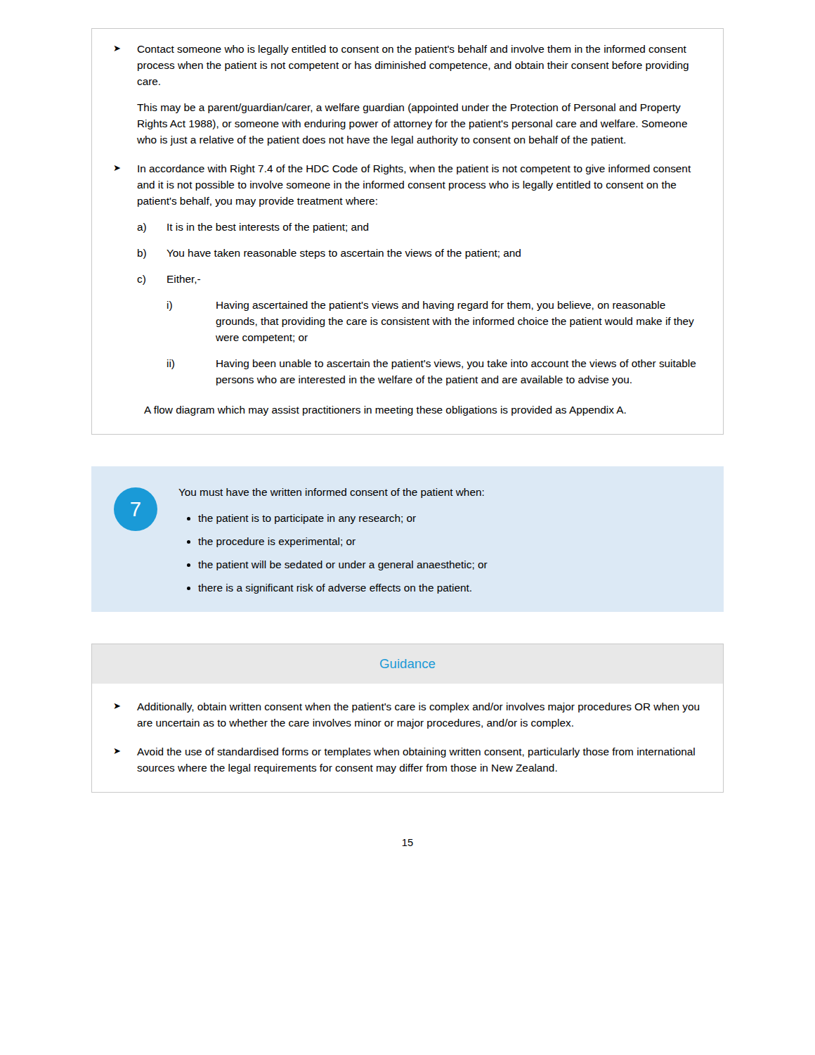Contact someone who is legally entitled to consent on the patient's behalf and involve them in the informed consent process when the patient is not competent or has diminished competence, and obtain their consent before providing care.
This may be a parent/guardian/carer, a welfare guardian (appointed under the Protection of Personal and Property Rights Act 1988), or someone with enduring power of attorney for the patient's personal care and welfare. Someone who is just a relative of the patient does not have the legal authority to consent on behalf of the patient.
In accordance with Right 7.4 of the HDC Code of Rights, when the patient is not competent to give informed consent and it is not possible to involve someone in the informed consent process who is legally entitled to consent on the patient's behalf, you may provide treatment where:
It is in the best interests of the patient; and
You have taken reasonable steps to ascertain the views of the patient; and
Either,-
Having ascertained the patient's views and having regard for them, you believe, on reasonable grounds, that providing the care is consistent with the informed choice the patient would make if they were competent; or
Having been unable to ascertain the patient's views, you take into account the views of other suitable persons who are interested in the welfare of the patient and are available to advise you.
A flow diagram which may assist practitioners in meeting these obligations is provided as Appendix A.
7
You must have the written informed consent of the patient when:
the patient is to participate in any research; or
the procedure is experimental; or
the patient will be sedated or under a general anaesthetic; or
there is a significant risk of adverse effects on the patient.
Guidance
Additionally, obtain written consent when the patient's care is complex and/or involves major procedures OR when you are uncertain as to whether the care involves minor or major procedures, and/or is complex.
Avoid the use of standardised forms or templates when obtaining written consent, particularly those from international sources where the legal requirements for consent may differ from those in New Zealand.
15